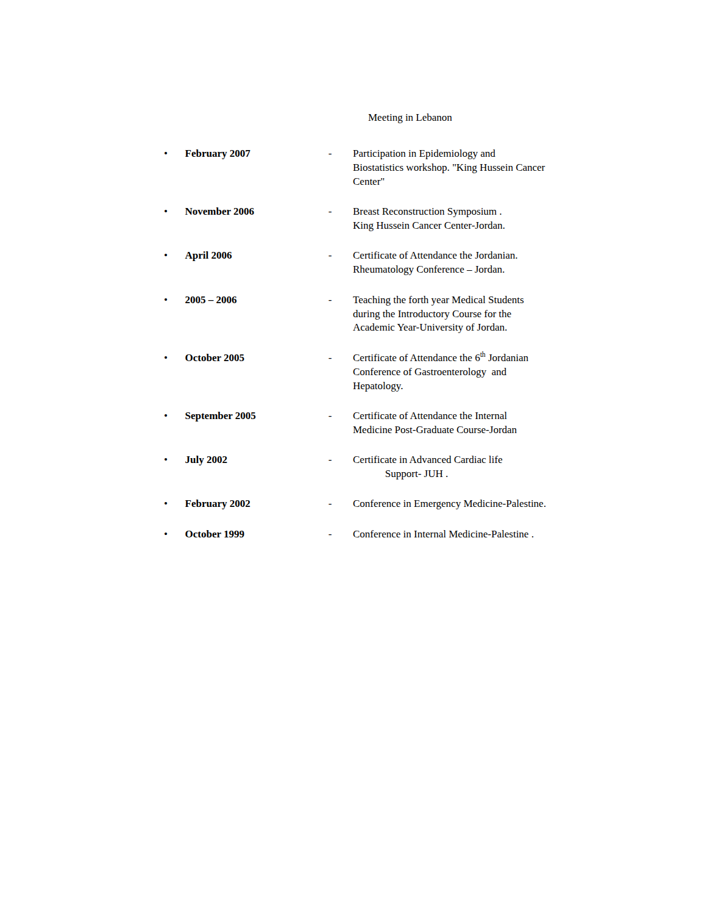Meeting in Lebanon
February 2007
-
Participation in Epidemiology and Biostatistics workshop. "King Hussein Cancer Center"
November 2006
-
Breast Reconstruction Symposium .
King Hussein Cancer Center-Jordan.
April 2006
-
Certificate of Attendance the Jordanian. Rheumatology Conference – Jordan.
2005 – 2006
-
Teaching the forth year Medical Students during the Introductory Course for the Academic Year-University of Jordan.
October 2005
-
Certificate of Attendance the 6th Jordanian Conference of Gastroenterology and Hepatology.
September 2005
-
Certificate of Attendance the Internal Medicine Post-Graduate Course-Jordan
July 2002
-
Certificate in Advanced Cardiac life
Support- JUH .
February 2002
-
Conference in Emergency Medicine-Palestine.
October 1999
-
Conference in Internal Medicine-Palestine .